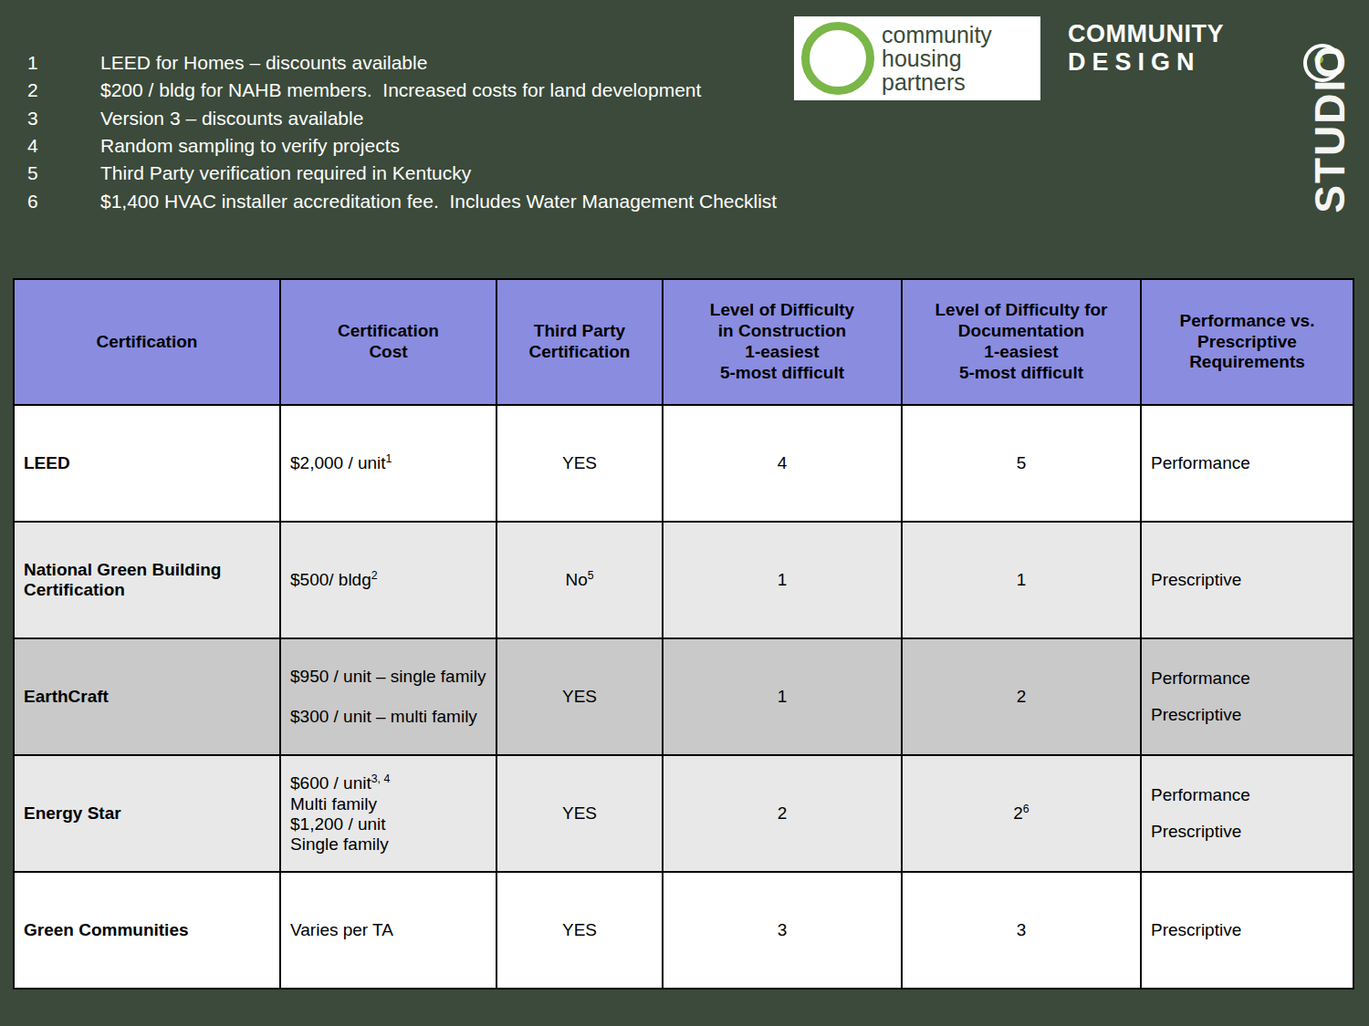community housing partners
COMMUNITY
DESIGN
STUDIO
1 LEED for Homes – discounts available
2$200 / bldg for NAHB members. Increased costs for land development
3 Version 3 – discounts available
4 Random sampling to verify projects
5 Third Party verification required in Kentucky
6$1,400 HVAC installer accreditation fee. Includes Water Management Checklist
| Certification | Certification Cost | Third Party Certification | Level of Difficulty in Construction 1-easiest 5-most difficult | Level of Difficulty for Documentation 1-easiest 5-most difficult | Performance vs. Prescriptive Requirements |
| --- | --- | --- | --- | --- | --- |
| LEED | $2,000 / unit 1 | YES | 4 | 5 | Performance |
| National Green Building Certification | $500/ bldg 2 | No 5 | 1 | 1 | Prescriptive |
| EarthCraft | $950 / unit – single family $300 / unit – multi family | YES | 1 | 2 | Performance Prescriptive |
| Energy Star | $600 / unit 3, 4 Multi family $1,200 / unit Single family | YES | 2 | 2 6 | Performance Prescriptive |
| Green Communities | Varies per TA | YES | 3 | 3 | Prescriptive |